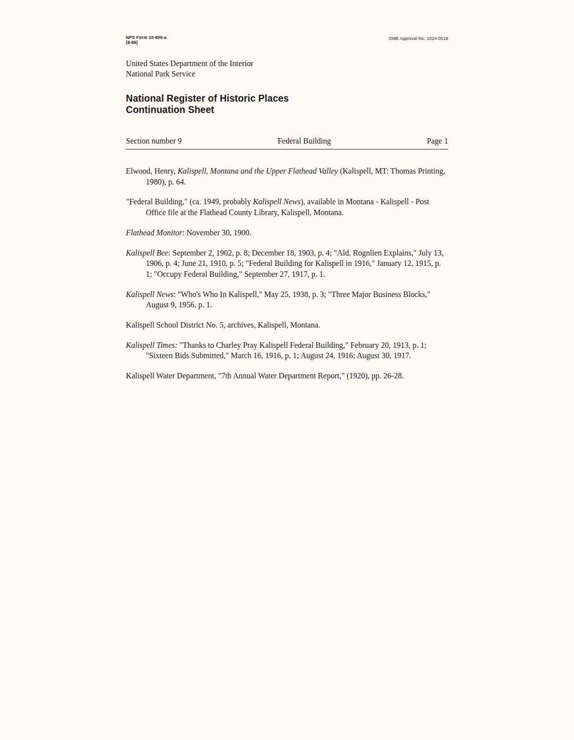NPS Form 10-900-a
(8-86)
OMB Approval No. 1024-0018
United States Department of the Interior
National Park Service
National Register of Historic Places
Continuation Sheet
Section number 9
Federal Building
Page 1
Elwood, Henry, Kalispell, Montana and the Upper Flathead Valley (Kalispell, MT: Thomas Printing, 1980), p. 64.
"Federal Building," (ca. 1949, probably Kalispell News), available in Montana - Kalispell - Post Office file at the Flathead County Library, Kalispell, Montana.
Flathead Monitor: November 30, 1900.
Kalispell Bee: September 2, 1902, p. 8; December 18, 1903, p. 4; "Ald. Rognlien Explains," July 13, 1906, p. 4; June 21, 1910, p. 5; "Federal Building for Kalispell in 1916," January 12, 1915, p. 1; "Occupy Federal Building," September 27, 1917, p. 1.
Kalispell News: "Who's Who In Kalispell," May 25, 1938, p. 3; "Three Major Business Blocks," August 9, 1956, p. 1.
Kalispell School District No. 5, archives, Kalispell, Montana.
Kalispell Times: "Thanks to Charley Pray Kalispell Federal Building," February 20, 1913, p. 1; "Sixteen Bids Submitted," March 16, 1916, p. 1; August 24, 1916; August 30, 1917.
Kalispell Water Department, "7th Annual Water Department Report," (1920), pp. 26-28.